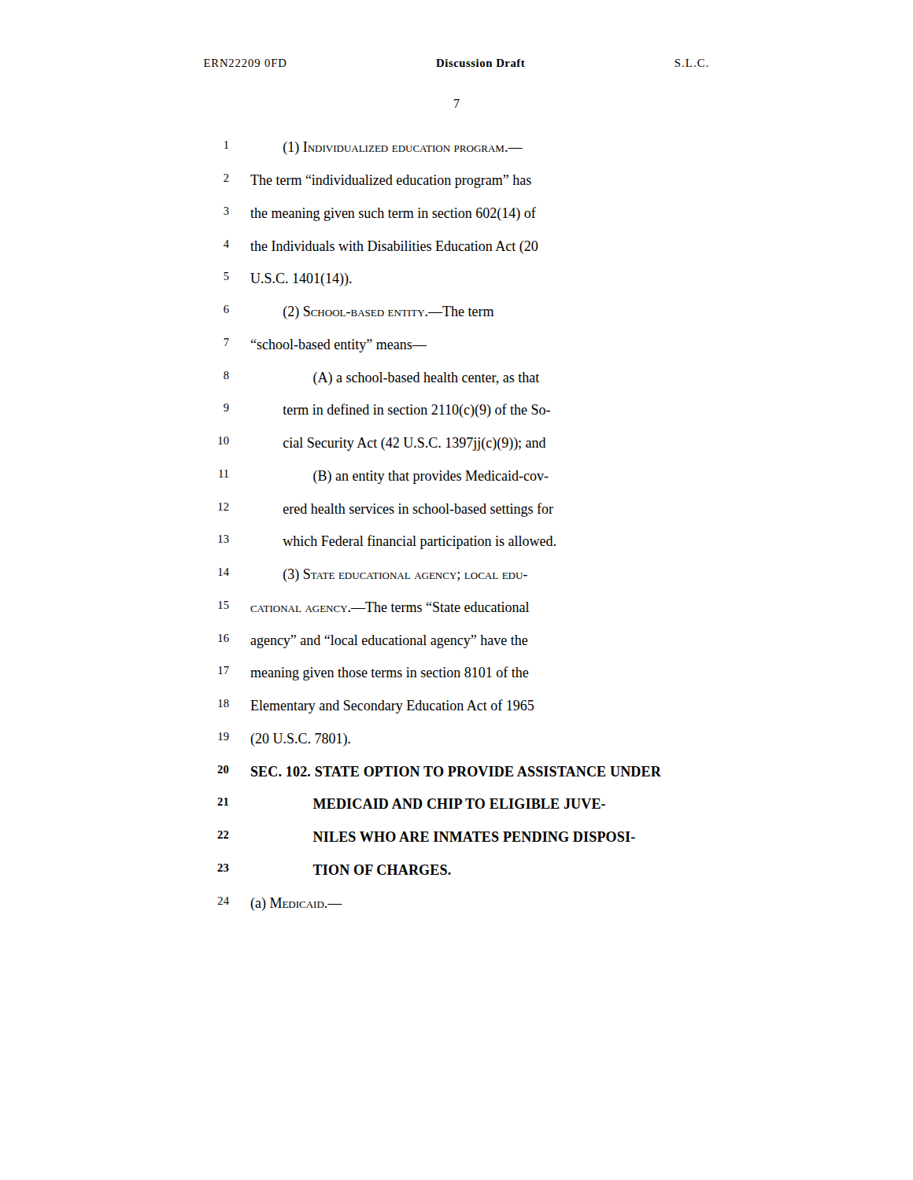ERN22209 0FD Discussion Draft S.L.C.
7
(1) Individualized education program.—
The term “individualized education program” has
the meaning given such term in section 602(14) of
the Individuals with Disabilities Education Act (20
U.S.C. 1401(14)).
(2) School-based entity.—The term
“school-based entity” means—
(A) a school-based health center, as that
term in defined in section 2110(c)(9) of the So-
cial Security Act (42 U.S.C. 1397jj(c)(9)); and
(B) an entity that provides Medicaid-cov-
ered health services in school-based settings for
which Federal financial participation is allowed.
(3) State educational agency; local edu-
cational agency.—The terms “State educational
agency” and “local educational agency” have the
meaning given those terms in section 8101 of the
Elementary and Secondary Education Act of 1965
(20 U.S.C. 7801).
SEC. 102. STATE OPTION TO PROVIDE ASSISTANCE UNDER
MEDICAID AND CHIP TO ELIGIBLE JUVE-
NILES WHO ARE INMATES PENDING DISPOSI-
TION OF CHARGES.
(a) Medicaid.—